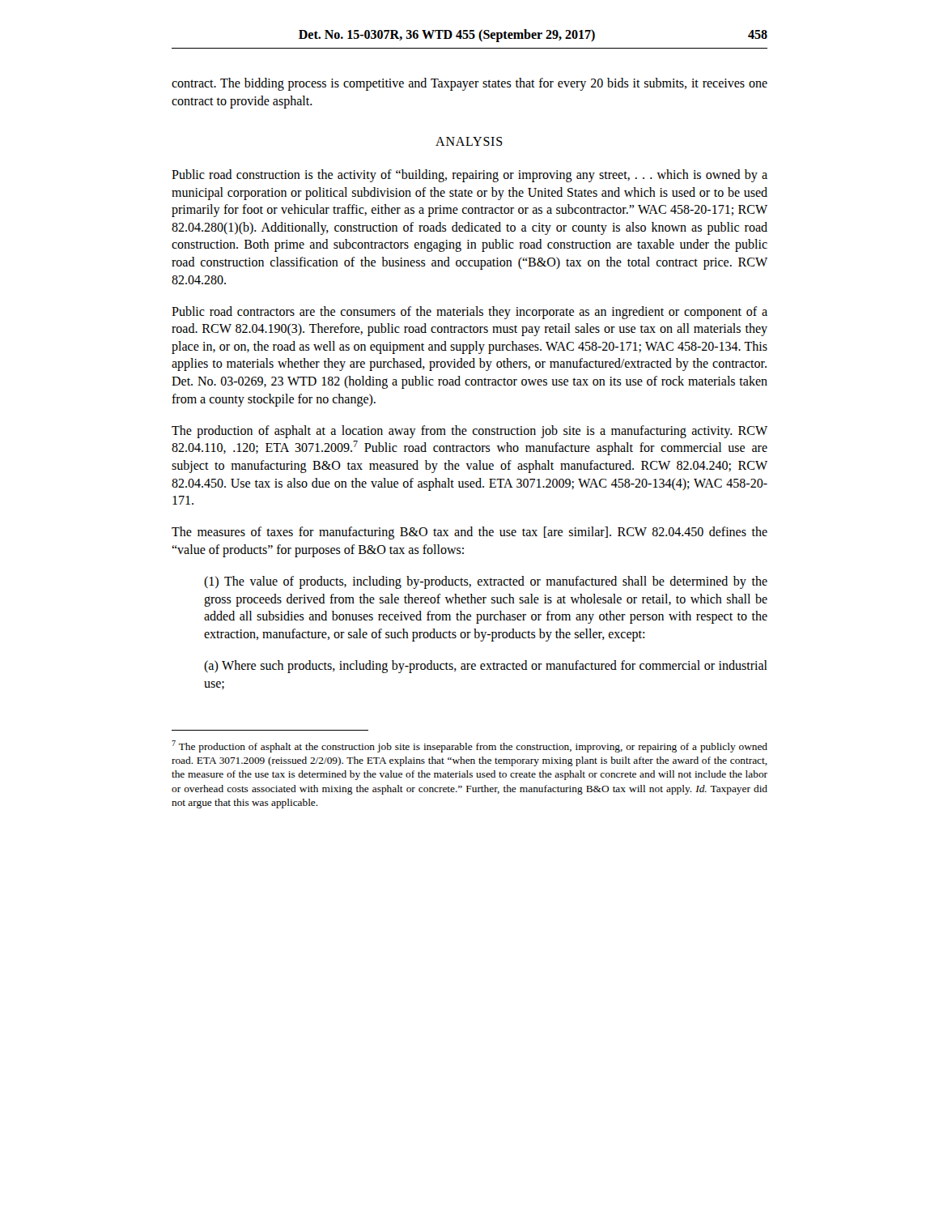Det. No. 15-0307R, 36 WTD 455 (September 29, 2017) 458
contract. The bidding process is competitive and Taxpayer states that for every 20 bids it submits, it receives one contract to provide asphalt.
ANALYSIS
Public road construction is the activity of “building, repairing or improving any street, . . . which is owned by a municipal corporation or political subdivision of the state or by the United States and which is used or to be used primarily for foot or vehicular traffic, either as a prime contractor or as a subcontractor.” WAC 458-20-171; RCW 82.04.280(1)(b). Additionally, construction of roads dedicated to a city or county is also known as public road construction. Both prime and subcontractors engaging in public road construction are taxable under the public road construction classification of the business and occupation (“B&O) tax on the total contract price. RCW 82.04.280.
Public road contractors are the consumers of the materials they incorporate as an ingredient or component of a road. RCW 82.04.190(3). Therefore, public road contractors must pay retail sales or use tax on all materials they place in, or on, the road as well as on equipment and supply purchases. WAC 458-20-171; WAC 458-20-134. This applies to materials whether they are purchased, provided by others, or manufactured/extracted by the contractor. Det. No. 03-0269, 23 WTD 182 (holding a public road contractor owes use tax on its use of rock materials taken from a county stockpile for no change).
The production of asphalt at a location away from the construction job site is a manufacturing activity. RCW 82.04.110, .120; ETA 3071.2009.7 Public road contractors who manufacture asphalt for commercial use are subject to manufacturing B&O tax measured by the value of asphalt manufactured. RCW 82.04.240; RCW 82.04.450. Use tax is also due on the value of asphalt used. ETA 3071.2009; WAC 458-20-134(4); WAC 458-20-171.
The measures of taxes for manufacturing B&O tax and the use tax [are similar]. RCW 82.04.450 defines the “value of products” for purposes of B&O tax as follows:
(1) The value of products, including by-products, extracted or manufactured shall be determined by the gross proceeds derived from the sale thereof whether such sale is at wholesale or retail, to which shall be added all subsidies and bonuses received from the purchaser or from any other person with respect to the extraction, manufacture, or sale of such products or by-products by the seller, except:
(a) Where such products, including by-products, are extracted or manufactured for commercial or industrial use;
7 The production of asphalt at the construction job site is inseparable from the construction, improving, or repairing of a publicly owned road. ETA 3071.2009 (reissued 2/2/09). The ETA explains that “when the temporary mixing plant is built after the award of the contract, the measure of the use tax is determined by the value of the materials used to create the asphalt or concrete and will not include the labor or overhead costs associated with mixing the asphalt or concrete.” Further, the manufacturing B&O tax will not apply. Id. Taxpayer did not argue that this was applicable.